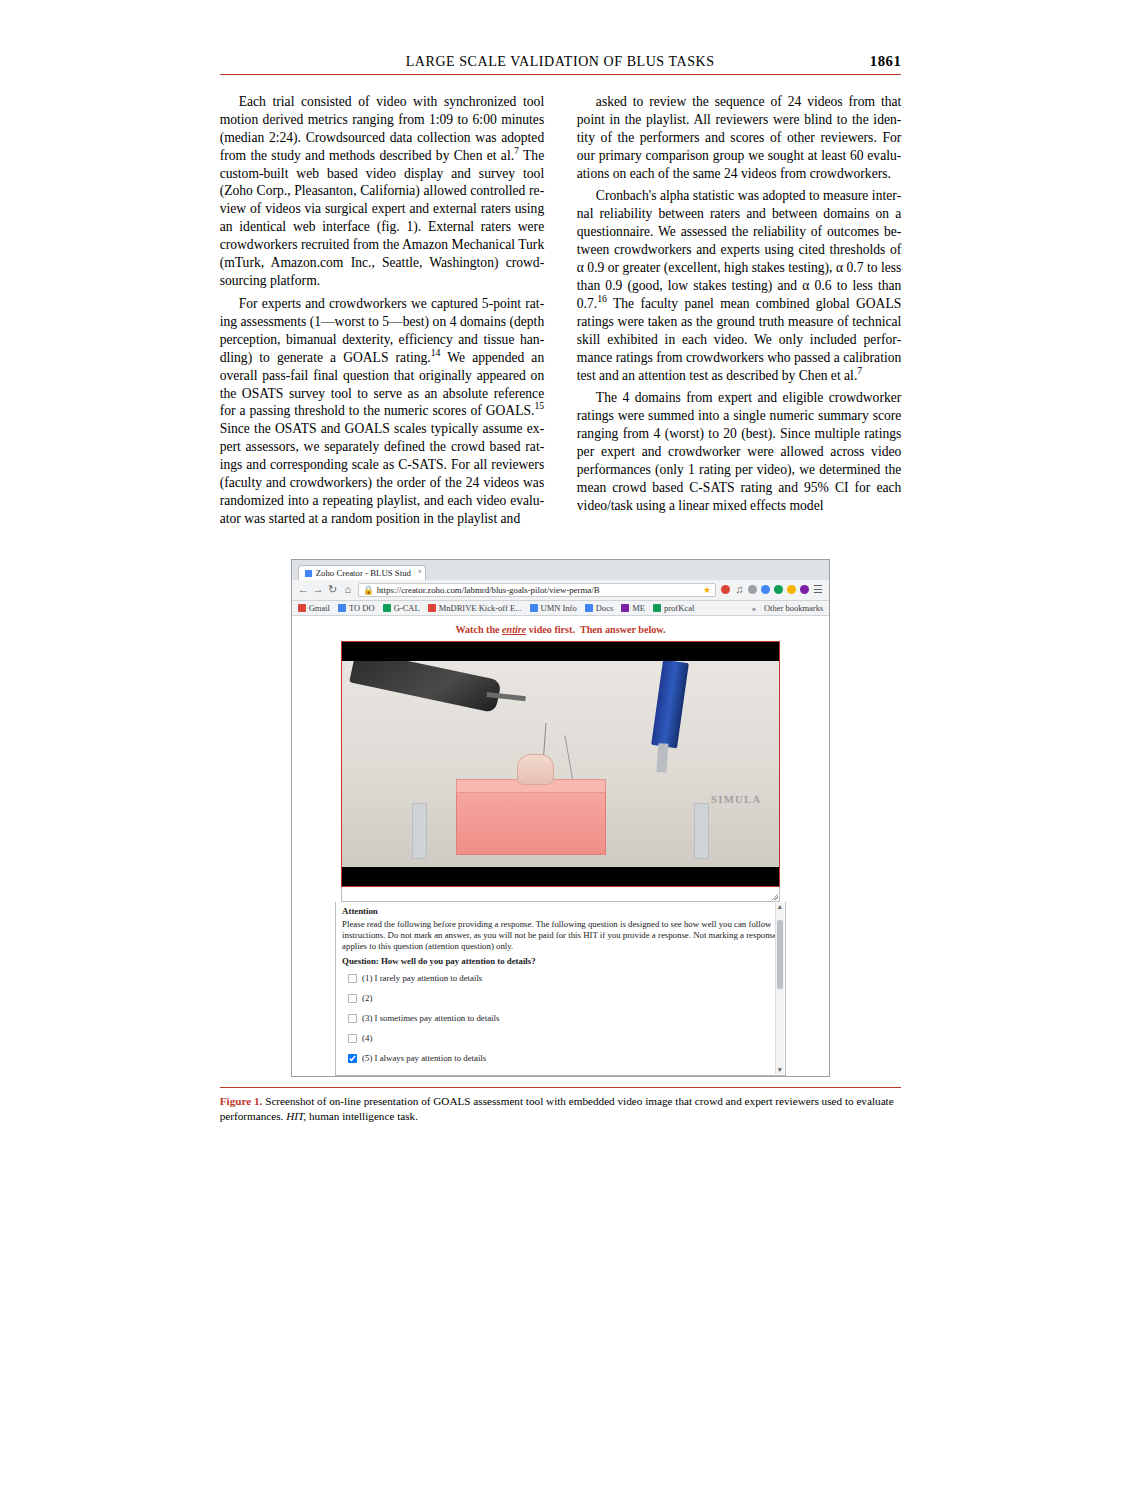LARGE SCALE VALIDATION OF BLUS TASKS
1861
Each trial consisted of video with synchronized tool motion derived metrics ranging from 1:09 to 6:00 minutes (median 2:24). Crowdsourced data collection was adopted from the study and methods described by Chen et al.7 The custom-built web based video display and survey tool (Zoho Corp., Pleasanton, California) allowed controlled review of videos via surgical expert and external raters using an identical web interface (fig. 1). External raters were crowdworkers recruited from the Amazon Mechanical Turk (mTurk, Amazon.com Inc., Seattle, Washington) crowdsourcing platform.
For experts and crowdworkers we captured 5-point rating assessments (1—worst to 5—best) on 4 domains (depth perception, bimanual dexterity, efficiency and tissue handling) to generate a GOALS rating.14 We appended an overall pass-fail final question that originally appeared on the OSATS survey tool to serve as an absolute reference for a passing threshold to the numeric scores of GOALS.15 Since the OSATS and GOALS scales typically assume expert assessors, we separately defined the crowd based ratings and corresponding scale as C-SATS. For all reviewers (faculty and crowdworkers) the order of the 24 videos was randomized into a repeating playlist, and each video evaluator was started at a random position in the playlist and
asked to review the sequence of 24 videos from that point in the playlist. All reviewers were blind to the identity of the performers and scores of other reviewers. For our primary comparison group we sought at least 60 evaluations on each of the same 24 videos from crowdworkers.
Cronbach's alpha statistic was adopted to measure internal reliability between raters and between domains on a questionnaire. We assessed the reliability of outcomes between crowdworkers and experts using cited thresholds of α 0.9 or greater (excellent, high stakes testing), α 0.7 to less than 0.9 (good, low stakes testing) and α 0.6 to less than 0.7.16 The faculty panel mean combined global GOALS ratings were taken as the ground truth measure of technical skill exhibited in each video. We only included performance ratings from crowdworkers who passed a calibration test and an attention test as described by Chen et al.7
The 4 domains from expert and eligible crowdworker ratings were summed into a single numeric summary score ranging from 4 (worst) to 20 (best). Since multiple ratings per expert and crowdworker were allowed across video performances (only 1 rating per video), we determined the mean crowd based C-SATS rating and 95% CI for each video/task using a linear mixed effects model
Zoho Creator - BLUS Stud×
← → ↻ ⌂ 🔒 https://creator.zoho.com/labmrd/blus-goals-pilot/view-perma/B ★ ♫ ☰
Gmail TO DO G-CAL MnDRIVE Kick-off E... UMN Info Docs ME profKcal » Other bookmarks
Watch the entire video first. Then answer below.
SIMULA
▲
▼
Attention
Please read the following before providing a response. The following question is designed to see how well you can follow instructions. Do not mark an answer, as you will not be paid for this HIT if you provide a response. Not marking a response applies to this question (attention question) only.
Question: How well do you pay attention to details?
(1) I rarely pay attention to details (2) (3) I sometimes pay attention to details (4) (5) I always pay attention to details
Figure 1. Screenshot of on-line presentation of GOALS assessment tool with embedded video image that crowd and expert reviewers used to evaluate performances. HIT, human intelligence task.